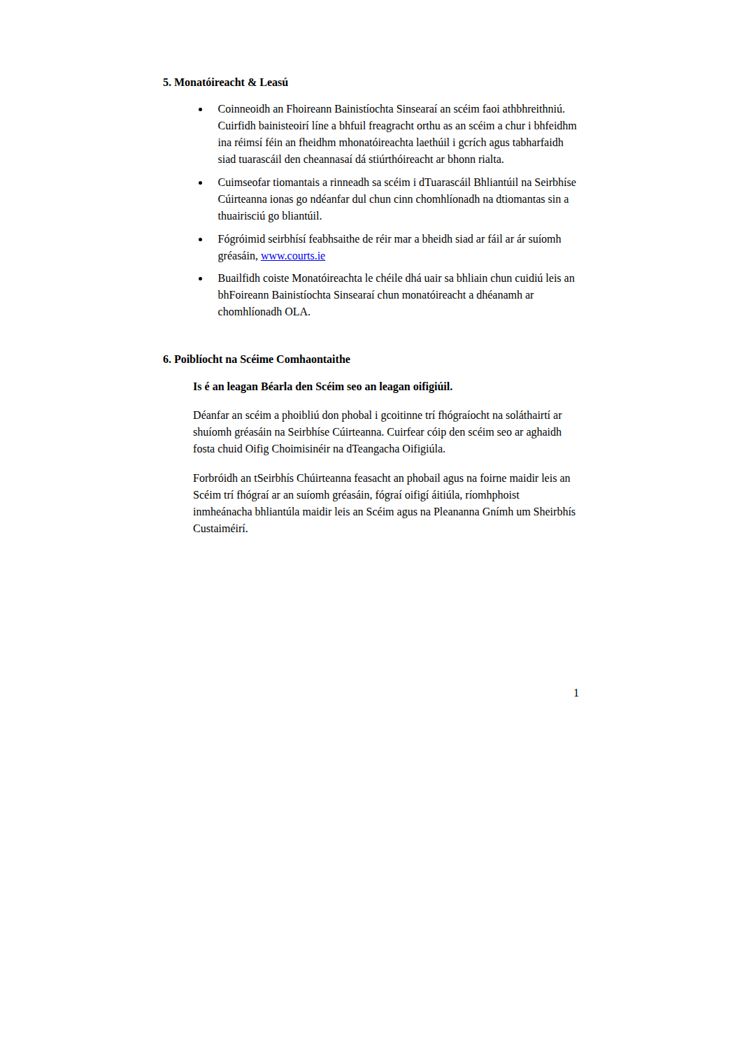5. Monatóireacht & Leasú
Coinneoidh an Fhoireann Bainistíochta Sinsearaí an scéim faoi athbhreithniú. Cuirfidh bainisteoirí líne a bhfuil freagracht orthu as an scéim a chur i bhfeidhm ina réimsí féin an fheidhm mhonatóireachta laethúil i gcrích agus tabharfaidh siad tuarascáil den cheannasaí dá stiúrthóireacht ar bhonn rialta.
Cuimseofar tiomantais a rinneadh sa scéim i dTuarascáil Bhliantúil na Seirbhíse Cúirteanna ionas go ndéanfar dul chun cinn chomhlíonadh na dtiomantas sin a thuairisciú go bliantúil.
Fógróimid seirbhísí feabhsaithe de réir mar a bheidh siad ar fáil ar ár suíomh gréasáin, www.courts.ie
Buailfidh coiste Monatóireachta le chéile dhá uair sa bhliain chun cuidiú leis an bhFoireann Bainistíochta Sinsearaí chun monatóireacht a dhéanamh ar chomhlíonadh OLA.
6. Poiblíocht na Scéime Comhaontaithe
Is é an leagan Béarla den Scéim seo an leagan oifigiúil.
Déanfar an scéim a phoibliú don phobal i gcoitinne trí fhógraíocht na soláthairtí ar shuíomh gréasáin na Seirbhíse Cúirteanna. Cuirfear cóip den scéim seo ar aghaidh fosta chuid Oifig Choimisinéir na dTeangacha Oifigiúla.
Forbróidh an tSeirbhís Chúirteanna feasacht an phobail agus na foirne maidir leis an Scéim trí fhógraí ar an suíomh gréasáin, fógraí oifigí áitiúla, ríomhphoist inmheánacha bhliantúla maidir leis an Scéim agus na Pleananna Gnímh um Sheirbhís Custaiméirí.
1